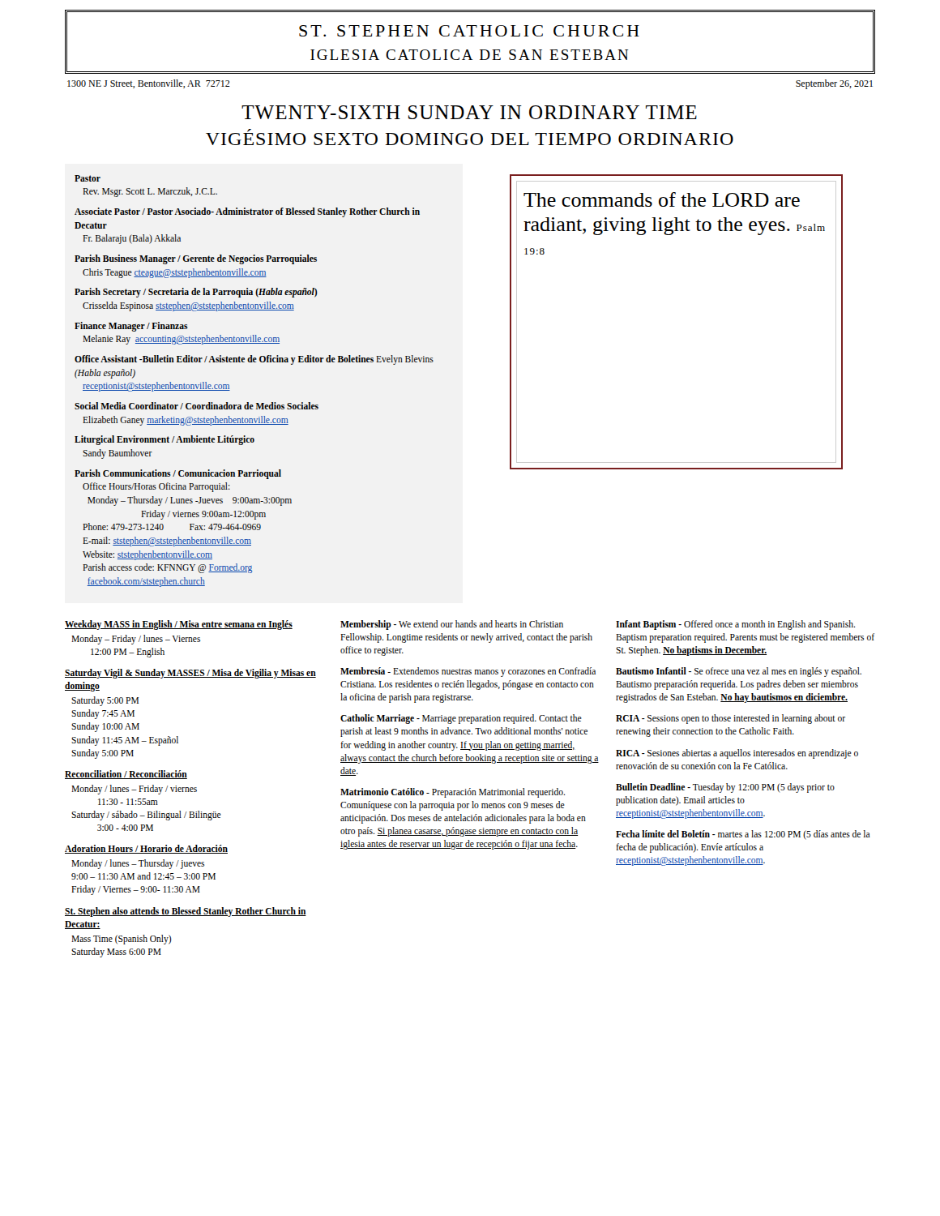ST. STEPHEN CATHOLIC CHURCH
IGLESIA CATOLICA DE SAN ESTEBAN
1300 NE J Street, Bentonville, AR 72712 September 26, 2021
TWENTY-SIXTH SUNDAY IN ORDINARY TIME
VIGÉSIMO SEXTO DOMINGO DEL TIEMPO ORDINARIO
Pastor Rev. Msgr. Scott L. Marczuk, J.C.L.
Associate Pastor / Pastor Asociado- Administrator of Blessed Stanley Rother Church in Decatur Fr. Balaraju (Bala) Akkala
Parish Business Manager / Gerente de Negocios Parroquiales Chris Teague cteague@ststephenbentonville.com
Parish Secretary / Secretaria de la Parroquia (Habla español) Crisselda Espinosa ststephen@ststephenbentonville.com
Finance Manager / Finanzas Melanie Ray accounting@ststephenbentonville.com
Office Assistant -Bulletin Editor / Asistente de Oficina y Editor de Boletines Evelyn Blevins (Habla español) receptionist@ststephenbentonville.com
Social Media Coordinator / Coordinadora de Medios Sociales Elizabeth Ganey marketing@ststephenbentonville.com
Liturgical Environment / Ambiente Litúrgico Sandy Baumhover
Parish Communications / Comunicacion Parrioqual Office Hours/Horas Oficina Parroquial: Monday – Thursday / Lunes -Jueves 9:00am-3:00pm Friday / viernes 9:00am-12:00pm Phone: 479-273-1240 Fax: 479-464-0969 E-mail: ststephen@ststephenbentonville.com Website: ststephenbentonville.com Parish access code: KFNNGY @ Formed.org facebook.com/ststephen.church
The commands of the LORD are radiant, giving light to the eyes. Psalm 19:8
Weekday MASS in English / Misa entre semana en Inglés
Monday – Friday / lunes – Viernes 12:00 PM – English
Saturday Vigil & Sunday MASSES / Misa de Vigilia y Misas en domingo
Saturday 5:00 PM Sunday 7:45 AM Sunday 10:00 AM Sunday 11:45 AM – Español Sunday 5:00 PM
Reconciliation / Reconciliación
Monday / lunes – Friday / viernes 11:30 - 11:55am Saturday / sábado – Bilingual / Bilingüe 3:00 - 4:00 PM
Adoration Hours / Horario de Adoración
Monday / lunes – Thursday / jueves 9:00 – 11:30 AM and 12:45 – 3:00 PM Friday / Viernes – 9:00- 11:30 AM
St. Stephen also attends to Blessed Stanley Rother Church in Decatur:
Mass Time (Spanish Only) Saturday Mass 6:00 PM
Membership - We extend our hands and hearts in Christian Fellowship. Longtime residents or newly arrived, contact the parish office to register.
Membresía - Extendemos nuestras manos y corazones en Confradía Cristiana. Los residentes o recién llegados, póngase en contacto con la oficina de parish para registrarse.
Catholic Marriage - Marriage preparation required. Contact the parish at least 9 months in advance. Two additional months' notice for wedding in another country. If you plan on getting married, always contact the church before booking a reception site or setting a date.
Matrimonio Católico - Preparación Matrimonial requerido. Comuníquese con la parroquia por lo menos con 9 meses de anticipación. Dos meses de antelación adicionales para la boda en otro país. Si planea casarse, póngase siempre en contacto con la iglesia antes de reservar un lugar de recepción o fijar una fecha.
Infant Baptism - Offered once a month in English and Spanish. Baptism preparation required. Parents must be registered members of St. Stephen. No baptisms in December.
Bautismo Infantil - Se ofrece una vez al mes en inglés y español. Bautismo preparación requerida. Los padres deben ser miembros registrados de San Esteban. No hay bautismos en diciembre.
RCIA - Sessions open to those interested in learning about or renewing their connection to the Catholic Faith.
RICA - Sesiones abiertas a aquellos interesados en aprendizaje o renovación de su conexión con la Fe Católica.
Bulletin Deadline - Tuesday by 12:00 PM (5 days prior to publication date). Email articles to receptionist@ststephenbentonville.com.
Fecha límite del Boletín - martes a las 12:00 PM (5 días antes de la fecha de publicación). Envíe artículos a receptionist@ststephenbentonville.com.